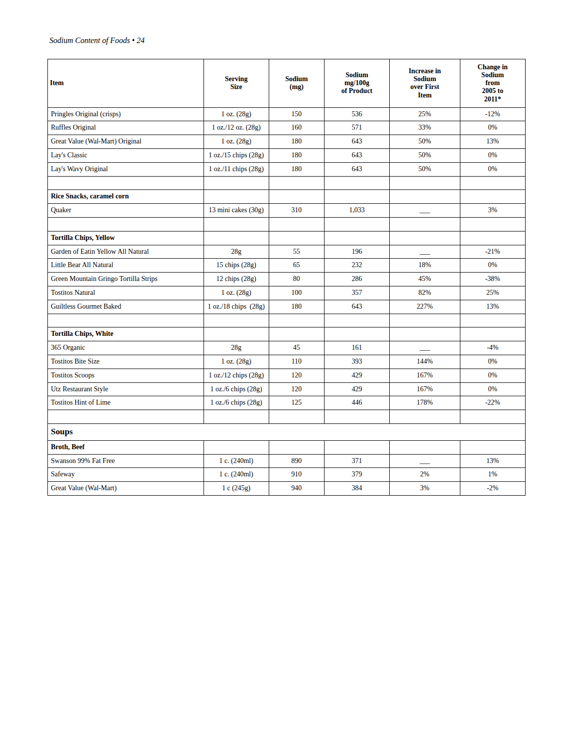Sodium Content of Foods • 24
| Item | Serving Size | Sodium (mg) | Sodium mg/100g of Product | Increase in Sodium over First Item | Change in Sodium from 2005 to 2011* |
| --- | --- | --- | --- | --- | --- |
| Pringles Original (crisps) | 1 oz. (28g) | 150 | 536 | 25% | -12% |
| Ruffles Original | 1 oz./12 oz. (28g) | 160 | 571 | 33% | 0% |
| Great Value (Wal-Mart) Original | 1 oz. (28g) | 180 | 643 | 50% | 13% |
| Lay's Classic | 1 oz./15 chips (28g) | 180 | 643 | 50% | 0% |
| Lay's Wavy Original | 1 oz./11 chips (28g) | 180 | 643 | 50% | 0% |
| Rice Snacks, caramel corn | | | | | |
| Quaker | 13 mini cakes (30g) | 310 | 1,033 | ___ | 3% |
| Tortilla Chips, Yellow | | | | | |
| Garden of Eatin Yellow All Natural | 28g | 55 | 196 | ___ | -21% |
| Little Bear All Natural | 15 chips (28g) | 65 | 232 | 18% | 0% |
| Green Mountain Gringo Tortilla Strips | 12 chips (28g) | 80 | 286 | 45% | -38% |
| Tostitos Natural | 1 oz. (28g) | 100 | 357 | 82% | 25% |
| Guiltless Gourmet Baked | 1 oz./18 chips (28g) | 180 | 643 | 227% | 13% |
| Tortilla Chips, White | | | | | |
| 365 Organic | 28g | 45 | 161 | ___ | -4% |
| Tostitos Bite Size | 1 oz. (28g) | 110 | 393 | 144% | 0% |
| Tostitos Scoops | 1 oz./12 chips (28g) | 120 | 429 | 167% | 0% |
| Utz Restaurant Style | 1 oz./6 chips (28g) | 120 | 429 | 167% | 0% |
| Tostitos Hint of Lime | 1 oz./6 chips (28g) | 125 | 446 | 178% | -22% |
| Soups |
| Broth, Beef | | | | | |
| Swanson 99% Fat Free | 1 c. (240ml) | 890 | 371 | ___ | 13% |
| Safeway | 1 c. (240ml) | 910 | 379 | 2% | 1% |
| Great Value (Wal-Mart) | 1 c (245g) | 940 | 384 | 3% | -2% |